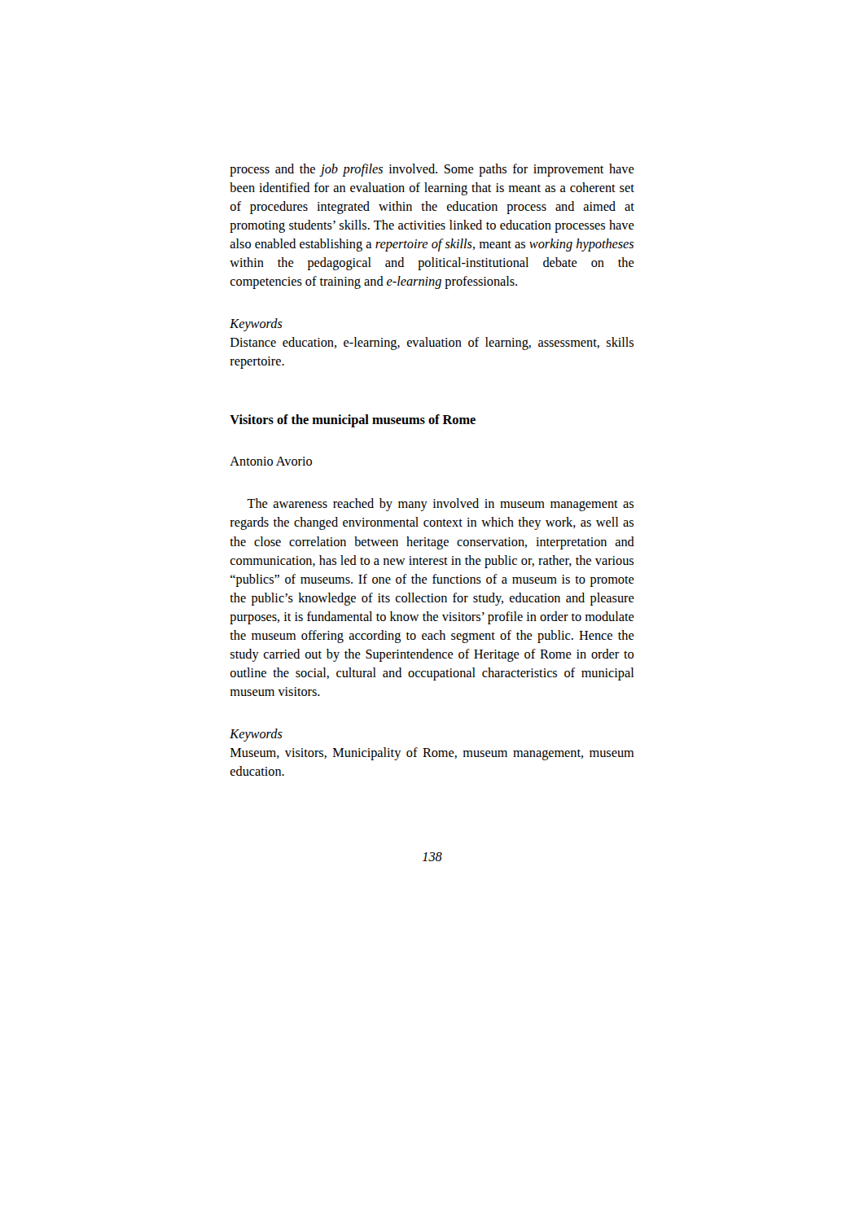process and the job profiles involved. Some paths for improvement have been identified for an evaluation of learning that is meant as a coherent set of procedures integrated within the education process and aimed at promoting students’ skills. The activities linked to education processes have also enabled establishing a repertoire of skills, meant as working hypotheses within the pedagogical and political-institutional debate on the competencies of training and e-learning professionals.
Keywords
Distance education, e-learning, evaluation of learning, assessment, skills repertoire.
Visitors of the municipal museums of Rome
Antonio Avorio
The awareness reached by many involved in museum management as regards the changed environmental context in which they work, as well as the close correlation between heritage conservation, interpretation and communication, has led to a new interest in the public or, rather, the various “publics” of museums. If one of the functions of a museum is to promote the public’s knowledge of its collection for study, education and pleasure purposes, it is fundamental to know the visitors’ profile in order to modulate the museum offering according to each segment of the public. Hence the study carried out by the Superintendence of Heritage of Rome in order to outline the social, cultural and occupational characteristics of municipal museum visitors.
Keywords
Museum, visitors, Municipality of Rome, museum management, museum education.
138